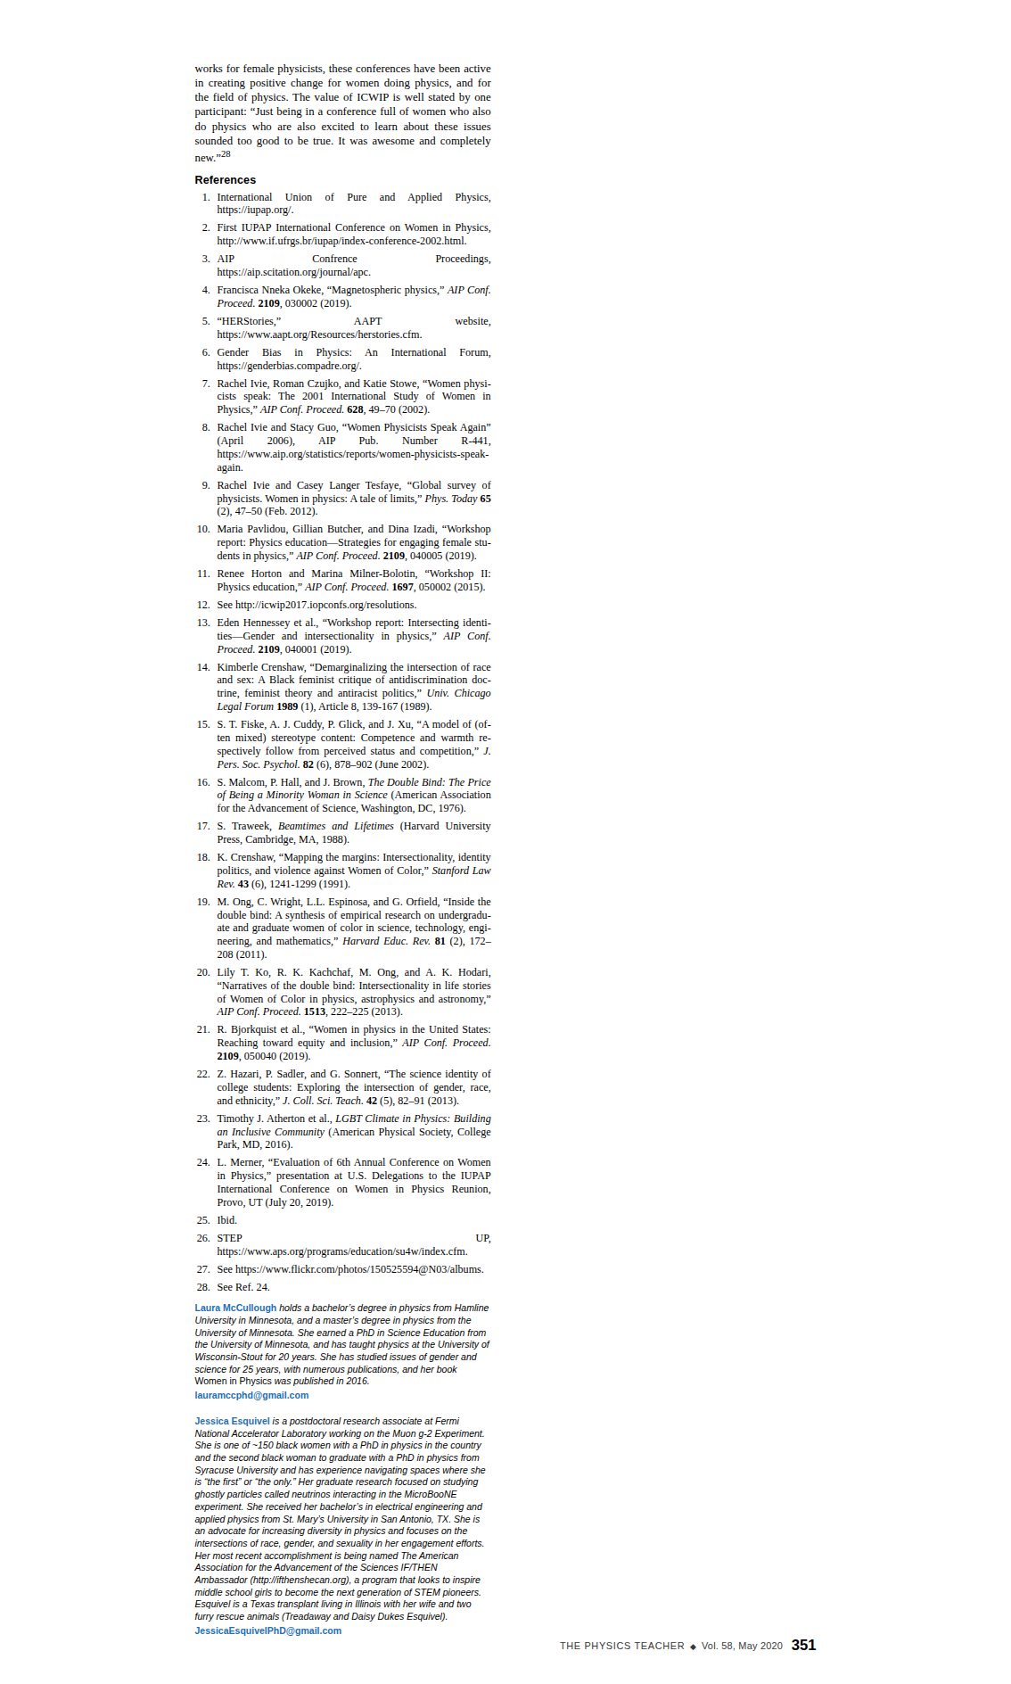works for female physicists, these conferences have been active in creating positive change for women doing physics, and for the field of physics. The value of ICWIP is well stated by one participant: “Just being in a conference full of women who also do physics who are also excited to learn about these issues sounded too good to be true. It was awesome and completely new.”28
References
1. International Union of Pure and Applied Physics, https://iupap.org/.
2. First IUPAP International Conference on Women in Physics, http://www.if.ufrgs.br/iupap/index-conference-2002.html.
3. AIP Confrence Proceedings, https://aip.scitation.org/journal/apc.
4. Francisca Nneka Okeke, “Magnetospheric physics,” AIP Conf. Proceed. 2109, 030002 (2019).
5.“HERStories,” AAPT website, https://www.aapt.org/Resources/herstories.cfm.
6. Gender Bias in Physics: An International Forum, https://genderbias.compadre.org/.
7. Rachel Ivie, Roman Czujko, and Katie Stowe, “Women physicists speak: The 2001 International Study of Women in Physics,” AIP Conf. Proceed. 628, 49–70 (2002).
8. Rachel Ivie and Stacy Guo, “Women Physicists Speak Again” (April 2006), AIP Pub. Number R-441, https://www.aip.org/statistics/reports/women-physicists-speak-again.
9. Rachel Ivie and Casey Langer Tesfaye, “Global survey of physicists. Women in physics: A tale of limits,” Phys. Today 65 (2), 47–50 (Feb. 2012).
10. Maria Pavlidou, Gillian Butcher, and Dina Izadi, “Workshop report: Physics education—Strategies for engaging female students in physics,” AIP Conf. Proceed. 2109, 040005 (2019).
11. Renee Horton and Marina Milner-Bolotin, “Workshop II: Physics education,” AIP Conf. Proceed. 1697, 050002 (2015).
12. See http://icwip2017.iopconfs.org/resolutions.
13. Eden Hennessey et al., “Workshop report: Intersecting identities—Gender and intersectionality in physics,” AIP Conf. Proceed. 2109, 040001 (2019).
14. Kimberle Crenshaw, “Demarginalizing the intersection of race and sex: A Black feminist critique of antidiscrimination doctrine, feminist theory and antiracist politics,” Univ. Chicago Legal Forum 1989 (1), Article 8, 139-167 (1989).
15. S. T. Fiske, A. J. Cuddy, P. Glick, and J. Xu, “A model of (often mixed) stereotype content: Competence and warmth respectively follow from perceived status and competition,” J. Pers. Soc. Psychol. 82 (6), 878–902 (June 2002).
16. S. Malcom, P. Hall, and J. Brown, The Double Bind: The Price of Being a Minority Woman in Science (American Association for the Advancement of Science, Washington, DC, 1976).
17. S. Traweek, Beamtimes and Lifetimes (Harvard University Press, Cambridge, MA, 1988).
18. K. Crenshaw, “Mapping the margins: Intersectionality, identity politics, and violence against Women of Color,” Stanford Law Rev. 43 (6), 1241-1299 (1991).
19. M. Ong, C. Wright, L.L. Espinosa, and G. Orfield, “Inside the double bind: A synthesis of empirical research on undergraduate and graduate women of color in science, technology, engineering, and mathematics,” Harvard Educ. Rev. 81 (2), 172–208 (2011).
20. Lily T. Ko, R. K. Kachchaf, M. Ong, and A. K. Hodari, “Narratives of the double bind: Intersectionality in life stories of Women of Color in physics, astrophysics and astronomy,” AIP Conf. Proceed. 1513, 222–225 (2013).
21. R. Bjorkquist et al., “Women in physics in the United States: Reaching toward equity and inclusion,” AIP Conf. Proceed. 2109, 050040 (2019).
22. Z. Hazari, P. Sadler, and G. Sonnert, “The science identity of college students: Exploring the intersection of gender, race, and ethnicity,” J. Coll. Sci. Teach. 42 (5), 82–91 (2013).
23. Timothy J. Atherton et al., LGBT Climate in Physics: Building an Inclusive Community (American Physical Society, College Park, MD, 2016).
24. L. Merner, “Evaluation of 6th Annual Conference on Women in Physics,” presentation at U.S. Delegations to the IUPAP International Conference on Women in Physics Reunion, Provo, UT (July 20, 2019).
25. Ibid.
26. STEP UP, https://www.aps.org/programs/education/su4w/index.cfm.
27. See https://www.flickr.com/photos/150525594@N03/albums.
28. See Ref. 24.
Laura McCullough holds a bachelor’s degree in physics from Hamline University in Minnesota, and a master’s degree in physics from the University of Minnesota. She earned a PhD in Science Education from the University of Minnesota, and has taught physics at the University of Wisconsin-Stout for 20 years. She has studied issues of gender and science for 25 years, with numerous publications, and her book Women in Physics was published in 2016. lauramccphd@gmail.com
Jessica Esquivel is a postdoctoral research associate at Fermi National Accelerator Laboratory working on the Muon g-2 Experiment. She is one of ~150 black women with a PhD in physics in the country and the second black woman to graduate with a PhD in physics from Syracuse University and has experience navigating spaces where she is “the first” or “the only.” Her graduate research focused on studying ghostly particles called neutrinos interacting in the MicroBooNE experiment. She received her bachelor’s in electrical engineering and applied physics from St. Mary’s University in San Antonio, TX. She is an advocate for increasing diversity in physics and focuses on the intersections of race, gender, and sexuality in her engagement efforts. Her most recent accomplishment is being named The American Association for the Advancement of the Sciences IF/THEN Ambassador (http://ifthenshecan.org), a program that looks to inspire middle school girls to become the next generation of STEM pioneers. Esquivel is a Texas transplant living in Illinois with her wife and two furry rescue animals (Treadaway and Daisy Dukes Esquivel). JessicaEsquivelPhD@gmail.com
The Physics Teacher◆Vol. 58, May 2020351